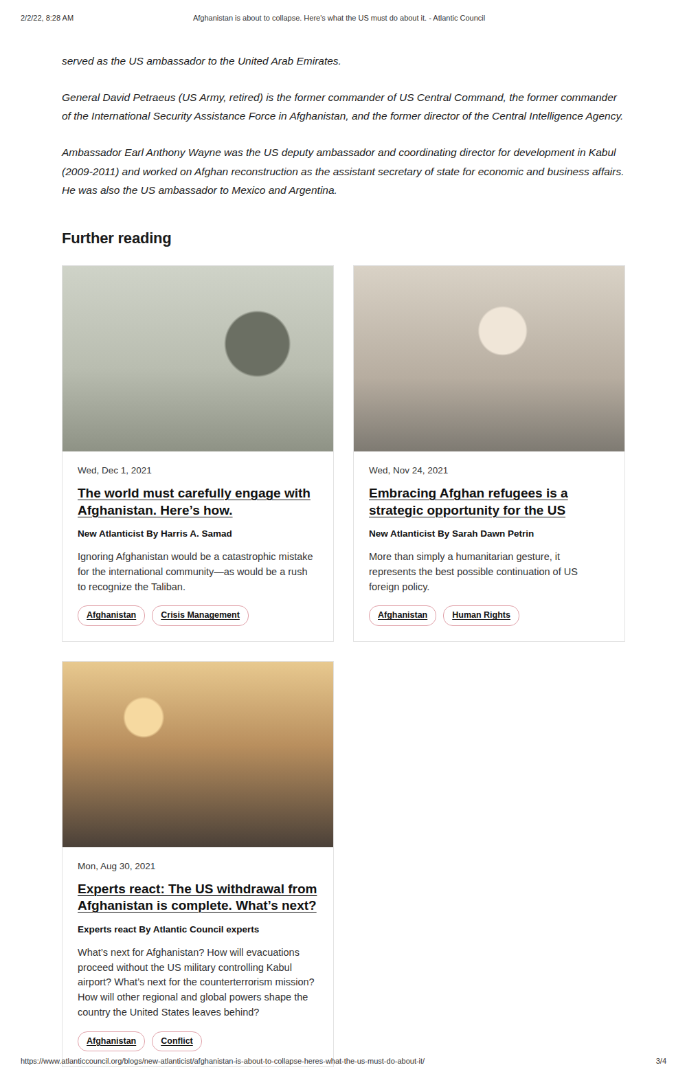2/2/22, 8:28 AM
Afghanistan is about to collapse. Here's what the US must do about it. - Atlantic Council
served as the US ambassador to the United Arab Emirates.
General David Petraeus (US Army, retired) is the former commander of US Central Command, the former commander of the International Security Assistance Force in Afghanistan, and the former director of the Central Intelligence Agency.
Ambassador Earl Anthony Wayne was the US deputy ambassador and coordinating director for development in Kabul (2009-2011) and worked on Afghan reconstruction as the assistant secretary of state for economic and business affairs. He was also the US ambassador to Mexico and Argentina.
Further reading
Wed, Dec 1, 2021
The world must carefully engage with Afghanistan. Here’s how.
New Atlanticist By Harris A. Samad
Ignoring Afghanistan would be a catastrophic mistake for the international community—as would be a rush to recognize the Taliban.
Afghanistan Crisis Management
Wed, Nov 24, 2021
Embracing Afghan refugees is a strategic opportunity for the US
New Atlanticist By Sarah Dawn Petrin
More than simply a humanitarian gesture, it represents the best possible continuation of US foreign policy.
Afghanistan Human Rights
Mon, Aug 30, 2021
Experts react: The US withdrawal from Afghanistan is complete. What’s next?
Experts react By Atlantic Council experts
What’s next for Afghanistan? How will evacuations proceed without the US military controlling Kabul airport? What’s next for the counterterrorism mission? How will other regional and global powers shape the country the United States leaves behind?
Afghanistan Conflict
https://www.atlanticcouncil.org/blogs/new-atlanticist/afghanistan-is-about-to-collapse-heres-what-the-us-must-do-about-it/
3/4